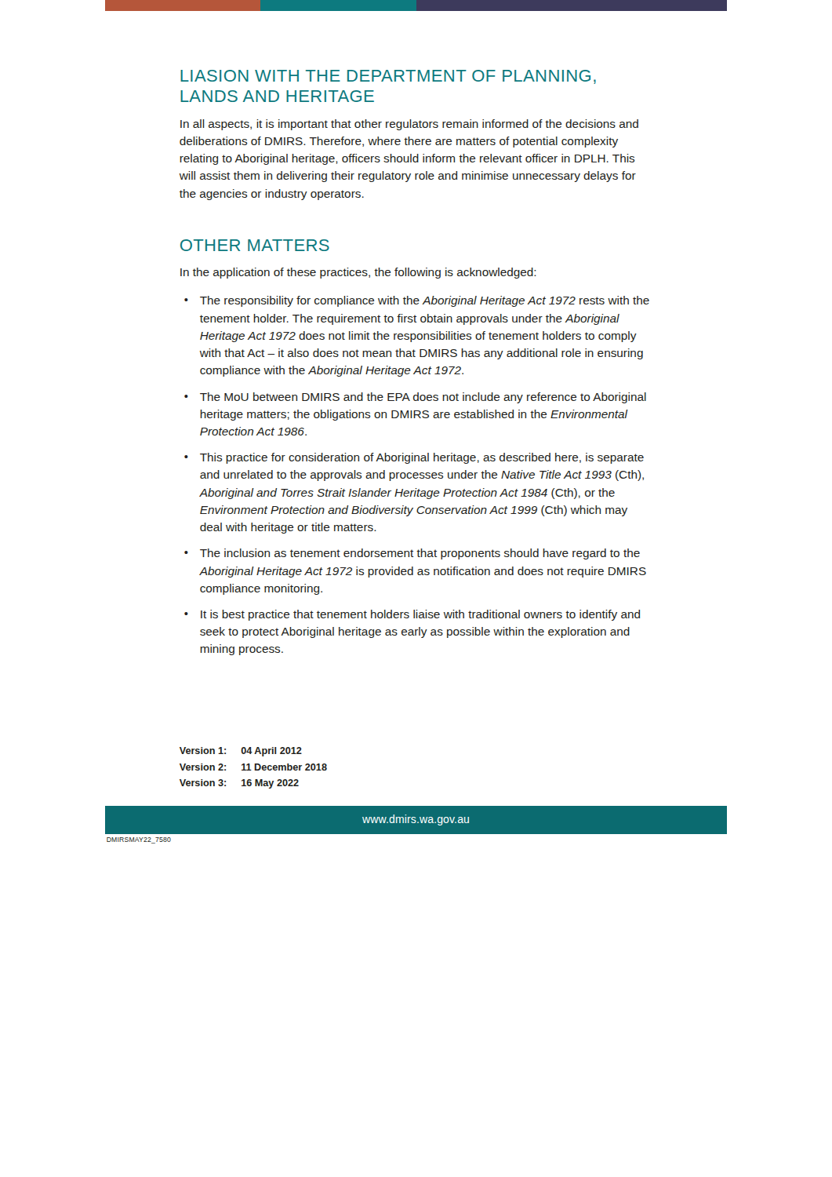Liasion with the Department of Planning, Lands and Heritage
In all aspects, it is important that other regulators remain informed of the decisions and deliberations of DMIRS. Therefore, where there are matters of potential complexity relating to Aboriginal heritage, officers should inform the relevant officer in DPLH. This will assist them in delivering their regulatory role and minimise unnecessary delays for the agencies or industry operators.
Other matters
In the application of these practices, the following is acknowledged:
The responsibility for compliance with the Aboriginal Heritage Act 1972 rests with the tenement holder. The requirement to first obtain approvals under the Aboriginal Heritage Act 1972 does not limit the responsibilities of tenement holders to comply with that Act – it also does not mean that DMIRS has any additional role in ensuring compliance with the Aboriginal Heritage Act 1972.
The MoU between DMIRS and the EPA does not include any reference to Aboriginal heritage matters; the obligations on DMIRS are established in the Environmental Protection Act 1986.
This practice for consideration of Aboriginal heritage, as described here, is separate and unrelated to the approvals and processes under the Native Title Act 1993 (Cth), Aboriginal and Torres Strait Islander Heritage Protection Act 1984 (Cth), or the Environment Protection and Biodiversity Conservation Act 1999 (Cth) which may deal with heritage or title matters.
The inclusion as tenement endorsement that proponents should have regard to the Aboriginal Heritage Act 1972 is provided as notification and does not require DMIRS compliance monitoring.
It is best practice that tenement holders liaise with traditional owners to identify and seek to protect Aboriginal heritage as early as possible within the exploration and mining process.
| Version 1: | 04 April 2012 |
| Version 2: | 11 December 2018 |
| Version 3: | 16 May 2022 |
www.dmirs.wa.gov.au
DMIRSMAY22_7580